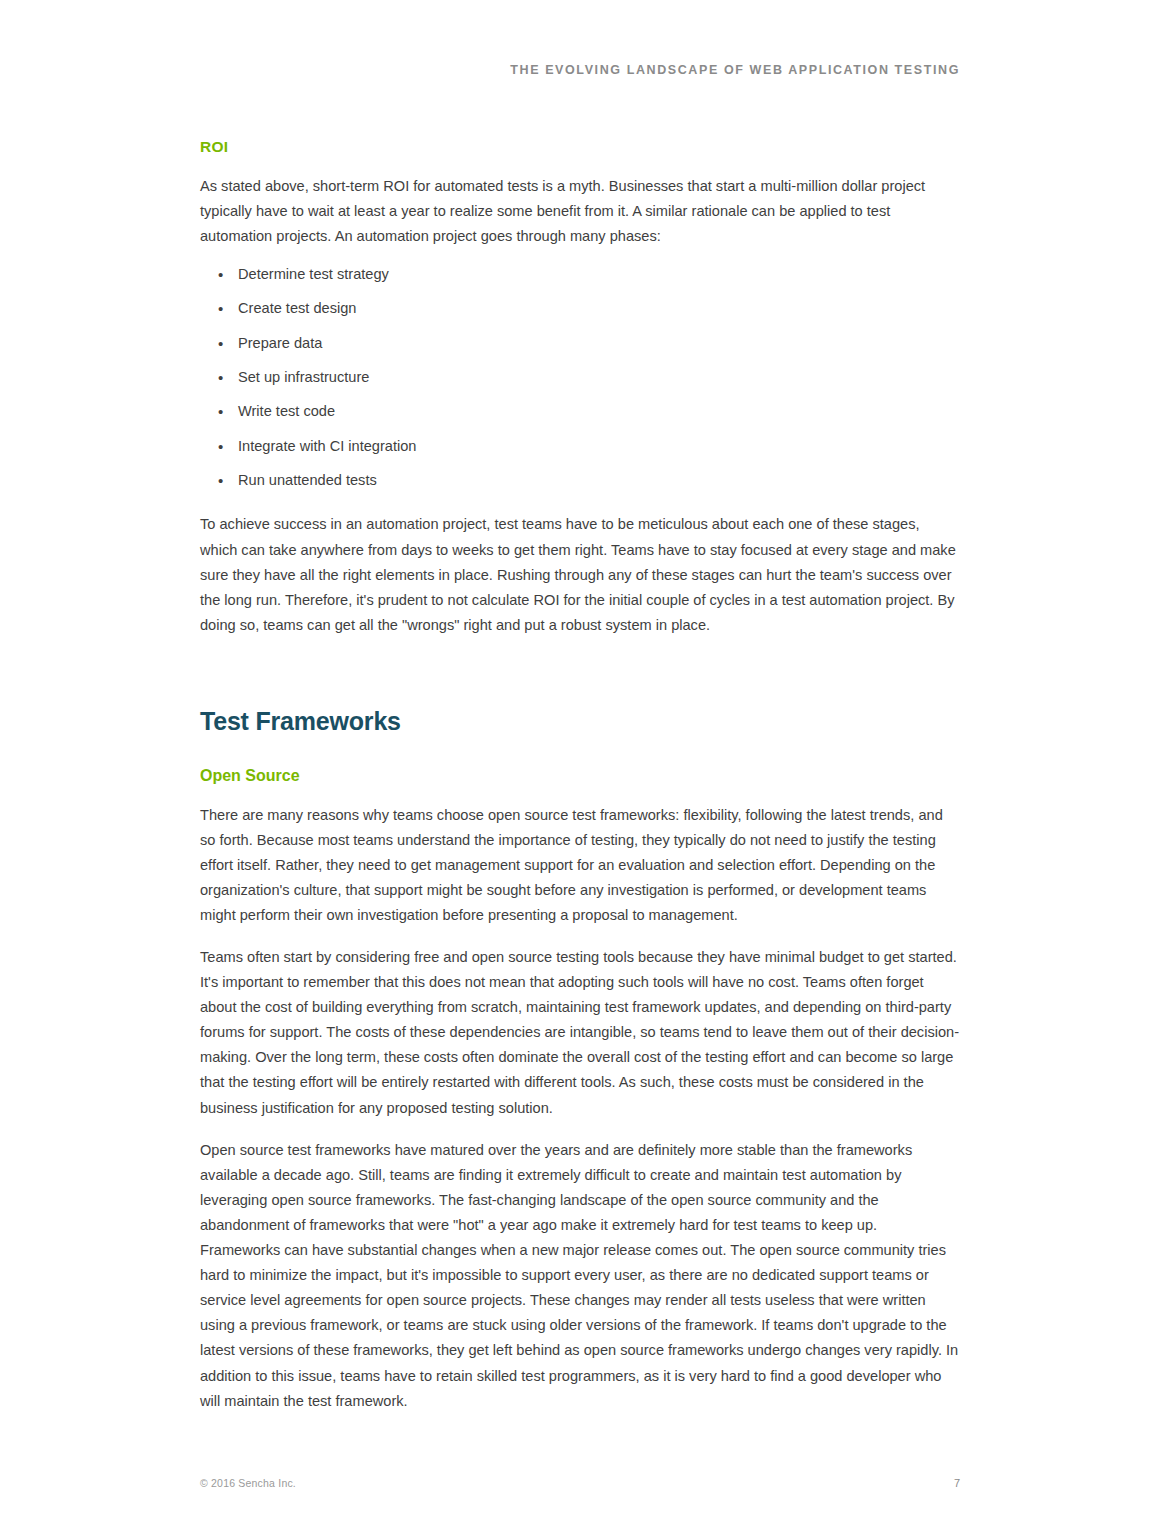The Evolving Landscape of Web Application Testing
ROI
As stated above, short-term ROI for automated tests is a myth. Businesses that start a multi-million dollar project typically have to wait at least a year to realize some benefit from it. A similar rationale can be applied to test automation projects. An automation project goes through many phases:
Determine test strategy
Create test design
Prepare data
Set up infrastructure
Write test code
Integrate with CI integration
Run unattended tests
To achieve success in an automation project, test teams have to be meticulous about each one of these stages, which can take anywhere from days to weeks to get them right. Teams have to stay focused at every stage and make sure they have all the right elements in place. Rushing through any of these stages can hurt the team's success over the long run. Therefore, it's prudent to not calculate ROI for the initial couple of cycles in a test automation project. By doing so, teams can get all the "wrongs" right and put a robust system in place.
Test Frameworks
Open Source
There are many reasons why teams choose open source test frameworks: flexibility, following the latest trends, and so forth. Because most teams understand the importance of testing, they typically do not need to justify the testing effort itself. Rather, they need to get management support for an evaluation and selection effort. Depending on the organization's culture, that support might be sought before any investigation is performed, or development teams might perform their own investigation before presenting a proposal to management.
Teams often start by considering free and open source testing tools because they have minimal budget to get started. It's important to remember that this does not mean that adopting such tools will have no cost. Teams often forget about the cost of building everything from scratch, maintaining test framework updates, and depending on third-party forums for support. The costs of these dependencies are intangible, so teams tend to leave them out of their decision-making. Over the long term, these costs often dominate the overall cost of the testing effort and can become so large that the testing effort will be entirely restarted with different tools. As such, these costs must be considered in the business justification for any proposed testing solution.
Open source test frameworks have matured over the years and are definitely more stable than the frameworks available a decade ago. Still, teams are finding it extremely difficult to create and maintain test automation by leveraging open source frameworks. The fast-changing landscape of the open source community and the abandonment of frameworks that were "hot" a year ago make it extremely hard for test teams to keep up. Frameworks can have substantial changes when a new major release comes out. The open source community tries hard to minimize the impact, but it's impossible to support every user, as there are no dedicated support teams or service level agreements for open source projects. These changes may render all tests useless that were written using a previous framework, or teams are stuck using older versions of the framework. If teams don't upgrade to the latest versions of these frameworks, they get left behind as open source frameworks undergo changes very rapidly. In addition to this issue, teams have to retain skilled test programmers, as it is very hard to find a good developer who will maintain the test framework.
© 2016 Sencha Inc. 7